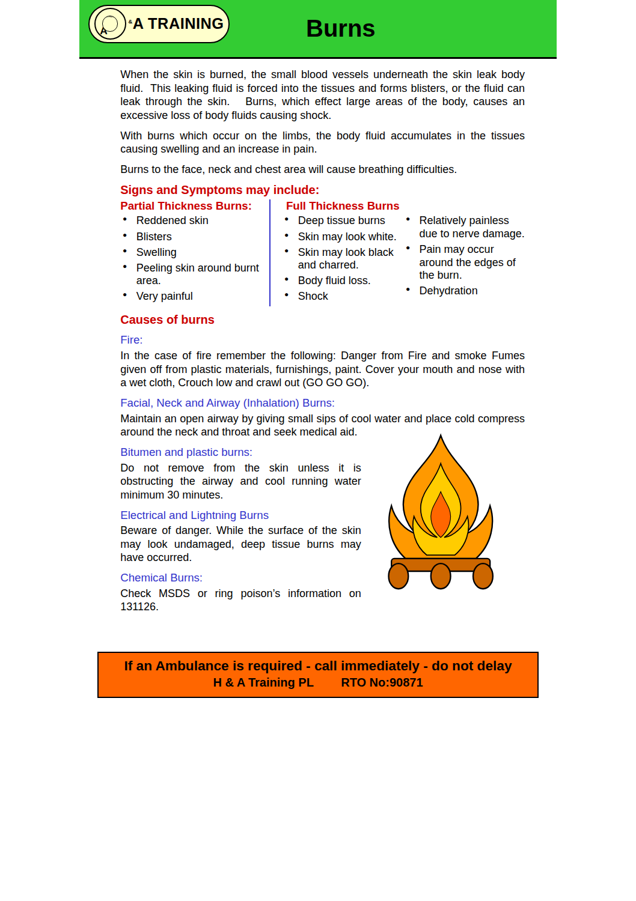H A HEALTH&SAFETY
&A TRAINING
Burns
When the skin is burned, the small blood vessels underneath the skin leak body fluid. This leaking fluid is forced into the tissues and forms blisters, or the fluid can leak through the skin. Burns, which effect large areas of the body, causes an excessive loss of body fluids causing shock.
With burns which occur on the limbs, the body fluid accumulates in the tissues causing swelling and an increase in pain.
Burns to the face, neck and chest area will cause breathing difficulties.
Signs and Symptoms may include:
| Partial Thickness Burns: Reddened skin Blisters Swelling Peeling skin around burnt area. Very painful | | Full Thickness Burns Deep tissue burns Skin may look white. Skin may look black and charred. Body fluid loss. Shock | Relatively painless due to nerve damage. Pain may occur around the edges of the burn. Dehydration |
Causes of burns
Fire:
In the case of fire remember the following: Danger from Fire and smoke Fumes given off from plastic materials, furnishings, paint. Cover your mouth and nose with a wet cloth, Crouch low and crawl out (GO GO GO).
Facial, Neck and Airway (Inhalation) Burns:
Maintain an open airway by giving small sips of cool water and place cold compress around the neck and throat and seek medical aid.
Bitumen and plastic burns:
Do not remove from the skin unless it is obstructing the airway and cool running water minimum 30 minutes.
Electrical and Lightning Burns
Beware of danger. While the surface of the skin may look undamaged, deep tissue burns may have occurred.
Chemical Burns:
Check MSDS or ring poison’s information on 131126.
If an Ambulance is required - call immediately - do not delay
H & A Training PL RTO No:90871